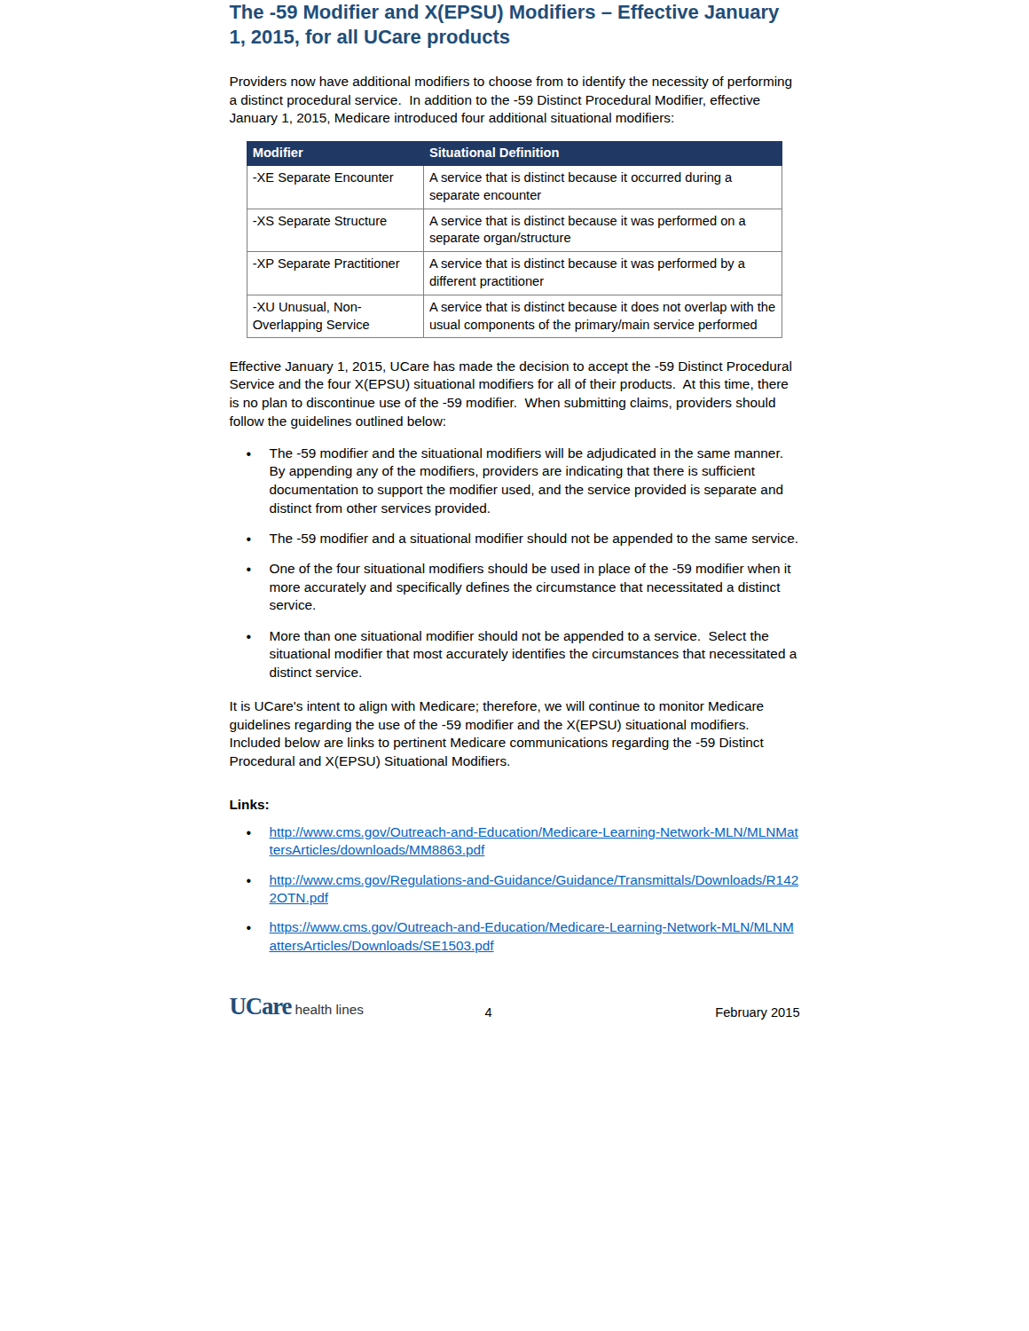The -59 Modifier and X(EPSU) Modifiers – Effective January 1, 2015, for all UCare products
Providers now have additional modifiers to choose from to identify the necessity of performing a distinct procedural service. In addition to the -59 Distinct Procedural Modifier, effective January 1, 2015, Medicare introduced four additional situational modifiers:
| Modifier | Situational Definition |
| --- | --- |
| -XE Separate Encounter | A service that is distinct because it occurred during a separate encounter |
| -XS Separate Structure | A service that is distinct because it was performed on a separate organ/structure |
| -XP Separate Practitioner | A service that is distinct because it was performed by a different practitioner |
| -XU Unusual, Non-Overlapping Service | A service that is distinct because it does not overlap with the usual components of the primary/main service performed |
Effective January 1, 2015, UCare has made the decision to accept the -59 Distinct Procedural Service and the four X(EPSU) situational modifiers for all of their products. At this time, there is no plan to discontinue use of the -59 modifier. When submitting claims, providers should follow the guidelines outlined below:
The -59 modifier and the situational modifiers will be adjudicated in the same manner. By appending any of the modifiers, providers are indicating that there is sufficient documentation to support the modifier used, and the service provided is separate and distinct from other services provided.
The -59 modifier and a situational modifier should not be appended to the same service.
One of the four situational modifiers should be used in place of the -59 modifier when it more accurately and specifically defines the circumstance that necessitated a distinct service.
More than one situational modifier should not be appended to a service. Select the situational modifier that most accurately identifies the circumstances that necessitated a distinct service.
It is UCare's intent to align with Medicare; therefore, we will continue to monitor Medicare guidelines regarding the use of the -59 modifier and the X(EPSU) situational modifiers. Included below are links to pertinent Medicare communications regarding the -59 Distinct Procedural and X(EPSU) Situational Modifiers.
Links:
http://www.cms.gov/Outreach-and-Education/Medicare-Learning-Network-MLN/MLNMattersArticles/downloads/MM8863.pdf
http://www.cms.gov/Regulations-and-Guidance/Guidance/Transmittals/Downloads/R1422OTN.pdf
https://www.cms.gov/Outreach-and-Education/Medicare-Learning-Network-MLN/MLNMattersArticles/Downloads/SE1503.pdf
UCare health lines
4
February 2015